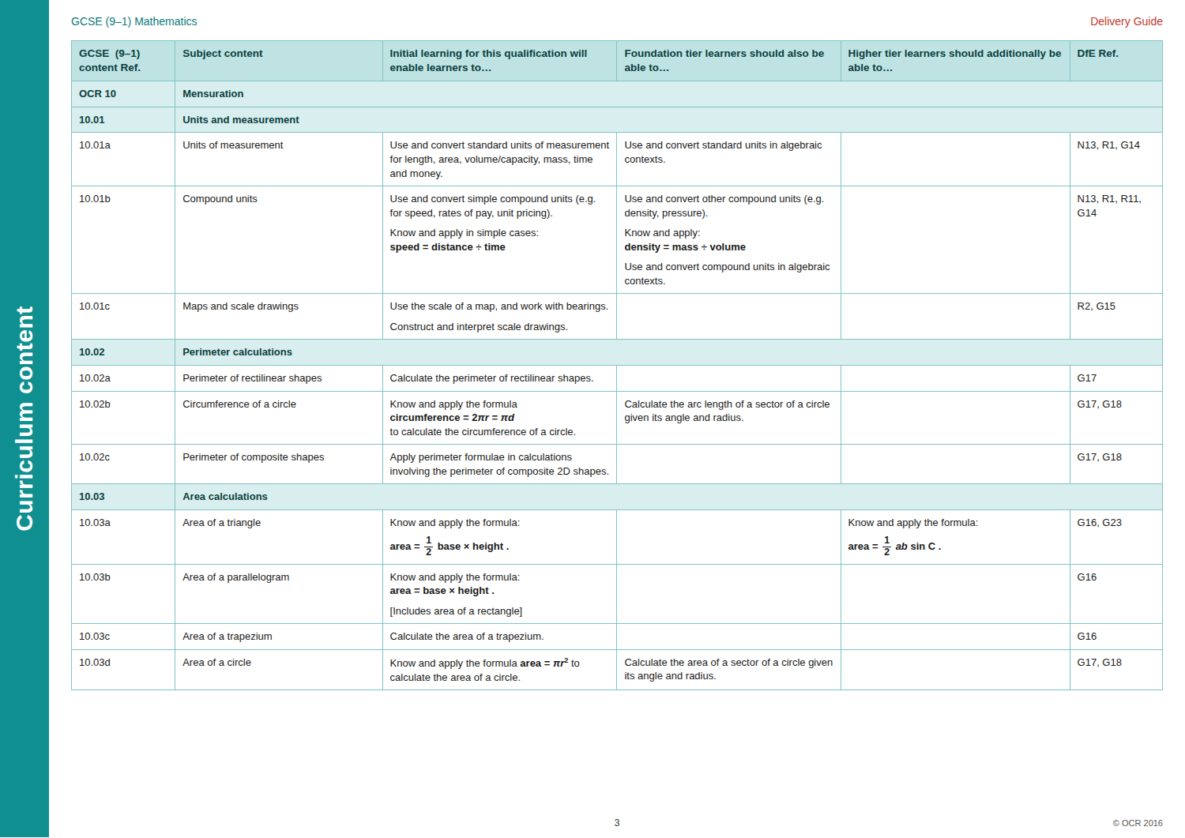Curriculum content
GCSE (9–1) Mathematics
Delivery Guide
| GCSE (9–1) content Ref. | Subject content | Initial learning for this qualification will enable learners to… | Foundation tier learners should also be able to… | Higher tier learners should additionally be able to… | DfE Ref. |
| --- | --- | --- | --- | --- | --- |
| OCR 10 | Mensuration |
| 10.01 | Units and measurement |
| 10.01a | Units of measurement | Use and convert standard units of measurement for length, area, volume/capacity, mass, time and money. | Use and convert standard units in algebraic contexts. | | N13, R1, G14 |
| 10.01b | Compound units | Use and convert simple compound units (e.g. for speed, rates of pay, unit pricing). Know and apply in simple cases: speed = distance ÷ time | Use and convert other compound units (e.g. density, pressure). Know and apply: density = mass ÷ volume Use and convert compound units in algebraic contexts. | | N13, R1, R11, G14 |
| 10.01c | Maps and scale drawings | Use the scale of a map, and work with bearings. Construct and interpret scale drawings. | | | R2, G15 |
| 10.02 | Perimeter calculations |
| 10.02a | Perimeter of rectilinear shapes | Calculate the perimeter of rectilinear shapes. | | | G17 |
| 10.02b | Circumference of a circle | Know and apply the formula circumference = 2 πr = πd to calculate the circumference of a circle. | Calculate the arc length of a sector of a circle given its angle and radius. | | G17, G18 |
| 10.02c | Perimeter of composite shapes | Apply perimeter formulae in calculations involving the perimeter of composite 2D shapes. | | | G17, G18 |
| 10.03 | Area calculations |
| 10.03a | Area of a triangle | Know and apply the formula: area = 1 2 base × height . | | Know and apply the formula: area = 1 2 ab sin C . | G16, G23 |
| 10.03b | Area of a parallelogram | Know and apply the formula: area = base × height . [Includes area of a rectangle] | | | G16 |
| 10.03c | Area of a trapezium | Calculate the area of a trapezium. | | | G16 |
| 10.03d | Area of a circle | Know and apply the formula area = πr 2 to calculate the area of a circle. | Calculate the area of a sector of a circle given its angle and radius. | | G17, G18 |
3
© OCR 2016